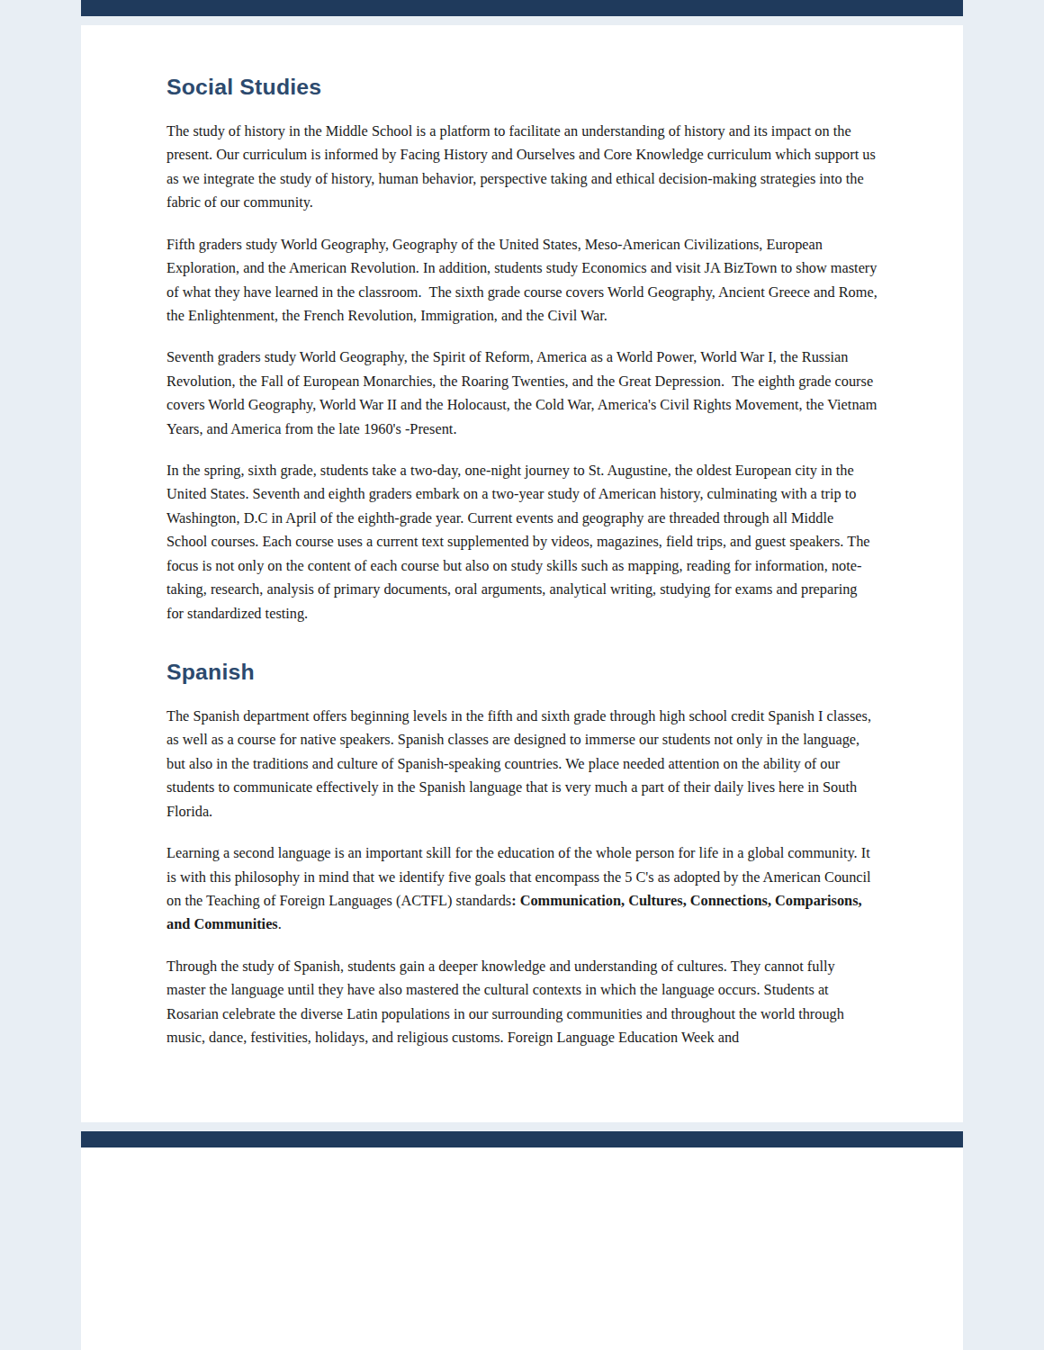Social Studies
The study of history in the Middle School is a platform to facilitate an understanding of history and its impact on the present. Our curriculum is informed by Facing History and Ourselves and Core Knowledge curriculum which support us as we integrate the study of history, human behavior, perspective taking and ethical decision-making strategies into the fabric of our community.
Fifth graders study World Geography, Geography of the United States, Meso-American Civilizations, European Exploration, and the American Revolution. In addition, students study Economics and visit JA BizTown to show mastery of what they have learned in the classroom. The sixth grade course covers World Geography, Ancient Greece and Rome, the Enlightenment, the French Revolution, Immigration, and the Civil War.
Seventh graders study World Geography, the Spirit of Reform, America as a World Power, World War I, the Russian Revolution, the Fall of European Monarchies, the Roaring Twenties, and the Great Depression. The eighth grade course covers World Geography, World War II and the Holocaust, the Cold War, America's Civil Rights Movement, the Vietnam Years, and America from the late 1960's -Present.
In the spring, sixth grade, students take a two-day, one-night journey to St. Augustine, the oldest European city in the United States. Seventh and eighth graders embark on a two-year study of American history, culminating with a trip to Washington, D.C in April of the eighth-grade year. Current events and geography are threaded through all Middle School courses. Each course uses a current text supplemented by videos, magazines, field trips, and guest speakers. The focus is not only on the content of each course but also on study skills such as mapping, reading for information, note-taking, research, analysis of primary documents, oral arguments, analytical writing, studying for exams and preparing for standardized testing.
Spanish
The Spanish department offers beginning levels in the fifth and sixth grade through high school credit Spanish I classes, as well as a course for native speakers. Spanish classes are designed to immerse our students not only in the language, but also in the traditions and culture of Spanish-speaking countries. We place needed attention on the ability of our students to communicate effectively in the Spanish language that is very much a part of their daily lives here in South Florida.
Learning a second language is an important skill for the education of the whole person for life in a global community. It is with this philosophy in mind that we identify five goals that encompass the 5 C's as adopted by the American Council on the Teaching of Foreign Languages (ACTFL) standards: Communication, Cultures, Connections, Comparisons, and Communities.
Through the study of Spanish, students gain a deeper knowledge and understanding of cultures. They cannot fully master the language until they have also mastered the cultural contexts in which the language occurs. Students at Rosarian celebrate the diverse Latin populations in our surrounding communities and throughout the world through music, dance, festivities, holidays, and religious customs. Foreign Language Education Week and